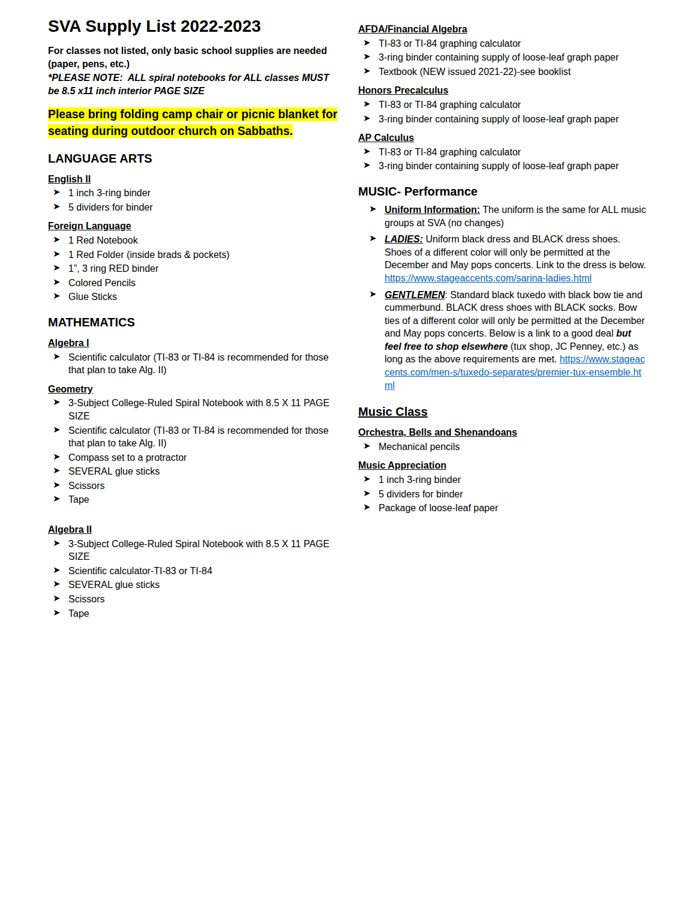SVA Supply List 2022-2023
For classes not listed, only basic school supplies are needed (paper, pens, etc.)
*PLEASE NOTE: ALL spiral notebooks for ALL classes MUST be 8.5 x11 inch interior PAGE SIZE
Please bring folding camp chair or picnic blanket for seating during outdoor church on Sabbaths.
LANGUAGE ARTS
English II
1 inch 3-ring binder
5 dividers for binder
Foreign Language
1 Red Notebook
1 Red Folder (inside brads & pockets)
1”, 3 ring RED binder
Colored Pencils
Glue Sticks
MATHEMATICS
Algebra I
Scientific calculator (TI-83 or TI-84 is recommended for those that plan to take Alg. II)
Geometry
3-Subject College-Ruled Spiral Notebook with 8.5 X 11 PAGE SIZE
Scientific calculator (TI-83 or TI-84 is recommended for those that plan to take Alg. II)
Compass set to a protractor
SEVERAL glue sticks
Scissors
Tape
Algebra II
3-Subject College-Ruled Spiral Notebook with 8.5 X 11 PAGE SIZE
Scientific calculator-TI-83 or TI-84
SEVERAL glue sticks
Scissors
Tape
AFDA/Financial Algebra
TI-83 or TI-84 graphing calculator
3-ring binder containing supply of loose-leaf graph paper
Textbook (NEW issued 2021-22)-see booklist
Honors Precalculus
TI-83 or TI-84 graphing calculator
3-ring binder containing supply of loose-leaf graph paper
AP Calculus
TI-83 or TI-84 graphing calculator
3-ring binder containing supply of loose-leaf graph paper
MUSIC- Performance
Uniform Information: The uniform is the same for ALL music groups at SVA (no changes)
LADIES: Uniform black dress and BLACK dress shoes. Shoes of a different color will only be permitted at the December and May pops concerts. Link to the dress is below.
https://www.stageaccents.com/sarina-ladies.html
GENTLEMEN: Standard black tuxedo with black bow tie and cummerbund. BLACK dress shoes with BLACK socks. Bow ties of a different color will only be permitted at the December and May pops concerts. Below is a link to a good deal but feel free to shop elsewhere (tux shop, JC Penney, etc.) as long as the above requirements are met. https://www.stageaccents.com/men-s/tuxedo-separates/premier-tux-ensemble.html
Music Class
Orchestra, Bells and Shenandoans
Mechanical pencils
Music Appreciation
1 inch 3-ring binder
5 dividers for binder
Package of loose-leaf paper